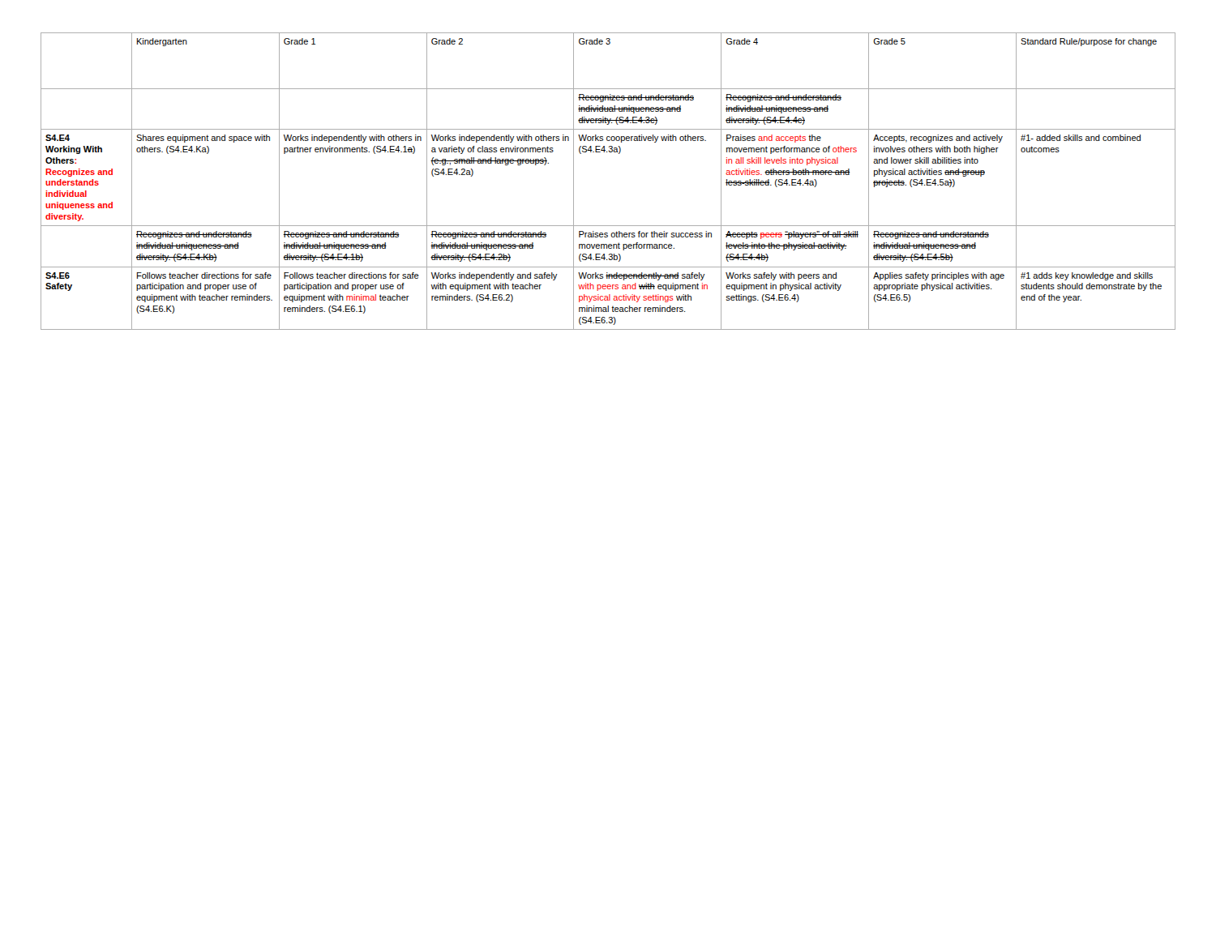| | Kindergarten | Grade 1 | Grade 2 | Grade 3 | Grade 4 | Grade 5 | Standard Rule/purpose for change |
| --- | --- | --- | --- | --- | --- | --- | --- |
| | | | | Recognizes and understands individual uniqueness and diversity. (S4.E4.3c) | Recognizes and understands individual uniqueness and diversity. (S4.E4.4c) | | |
| S4.E4 Working With Others : Recognizes and understands individual uniqueness and diversity. | Shares equipment and space with others. (S4.E4.Ka) | Works independently with others in partner environments. (S4.E4.1 a ) | Works independently with others in a variety of class environments (e.g., small and large groups) . (S4.E4.2a) | Works cooperatively with others. (S4.E4.3a) | Praises and accepts the movement performance of others in all skill levels into physical activities. others both more and less-skilled . (S4.E4.4a) | Accepts, recognizes and actively involves others with both higher and lower skill abilities into physical activities and group projects . (S4.E4.5a ) ) | #1- added skills and combined outcomes |
| | Recognizes and understands individual uniqueness and diversity. (S4.E4.Kb) | Recognizes and understands individual uniqueness and diversity. (S4.E4.1b) | Recognizes and understands individual uniqueness and diversity. (S4.E4.2b) | Praises others for their success in movement performance. (S4.E4.3b) | Accepts peers “players” of all skill levels into the physical activity. (S4.E4.4b) | Recognizes and understands individual uniqueness and diversity. (S4.E4.5b) | |
| S4.E6 Safety | Follows teacher directions for safe participation and proper use of equipment with teacher reminders. (S4.E6.K) | Follows teacher directions for safe participation and proper use of equipment with minimal teacher reminders. (S4.E6.1) | Works independently and safely with equipment with teacher reminders. (S4.E6.2) | Works independently and safely with peers and with equipment in physical activity settings with minimal teacher reminders. (S4.E6.3) | Works safely with peers and equipment in physical activity settings. (S4.E6.4) | Applies safety principles with age appropriate physical activities. (S4.E6.5) | #1 adds key knowledge and skills students should demonstrate by the end of the year. |